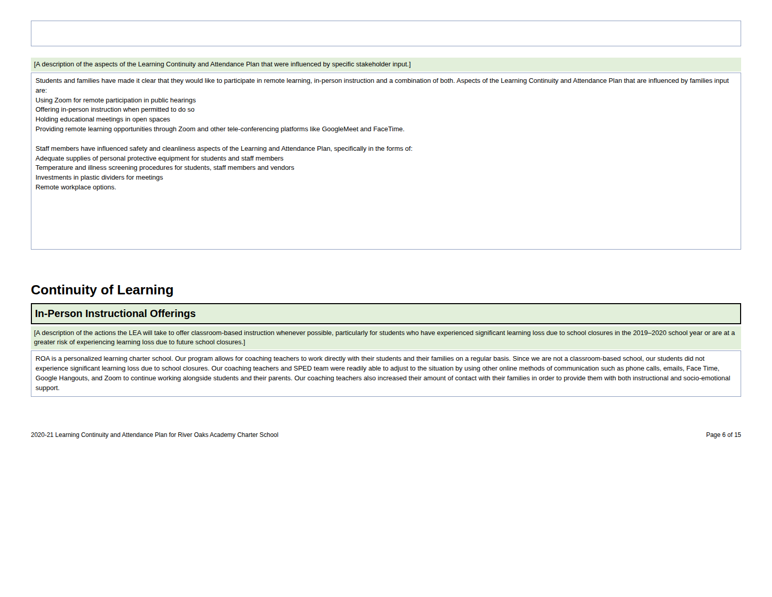[A description of the aspects of the Learning Continuity and Attendance Plan that were influenced by specific stakeholder input.]
Students and families have made it clear that they would like to participate in remote learning, in-person instruction and a combination of both. Aspects of the Learning Continuity and Attendance Plan that are influenced by families input are: Using Zoom for remote participation in public hearings Offering in-person instruction when permitted to do so Holding educational meetings in open spaces Providing remote learning opportunities through Zoom and other tele-conferencing platforms like GoogleMeet and FaceTime. Staff members have influenced safety and cleanliness aspects of the Learning and Attendance Plan, specifically in the forms of: Adequate supplies of personal protective equipment for students and staff members Temperature and illness screening procedures for students, staff members and vendors Investments in plastic dividers for meetings Remote workplace options.
Continuity of Learning
In-Person Instructional Offerings
[A description of the actions the LEA will take to offer classroom-based instruction whenever possible, particularly for students who have experienced significant learning loss due to school closures in the 2019–2020 school year or are at a greater risk of experiencing learning loss due to future school closures.]
ROA is a personalized learning charter school. Our program allows for coaching teachers to work directly with their students and their families on a regular basis. Since we are not a classroom-based school, our students did not experience significant learning loss due to school closures. Our coaching teachers and SPED team were readily able to adjust to the situation by using other online methods of communication such as phone calls, emails, Face Time, Google Hangouts, and Zoom to continue working alongside students and their parents. Our coaching teachers also increased their amount of contact with their families in order to provide them with both instructional and socio-emotional support.
2020-21 Learning Continuity and Attendance Plan for River Oaks Academy Charter School Page 6 of 15